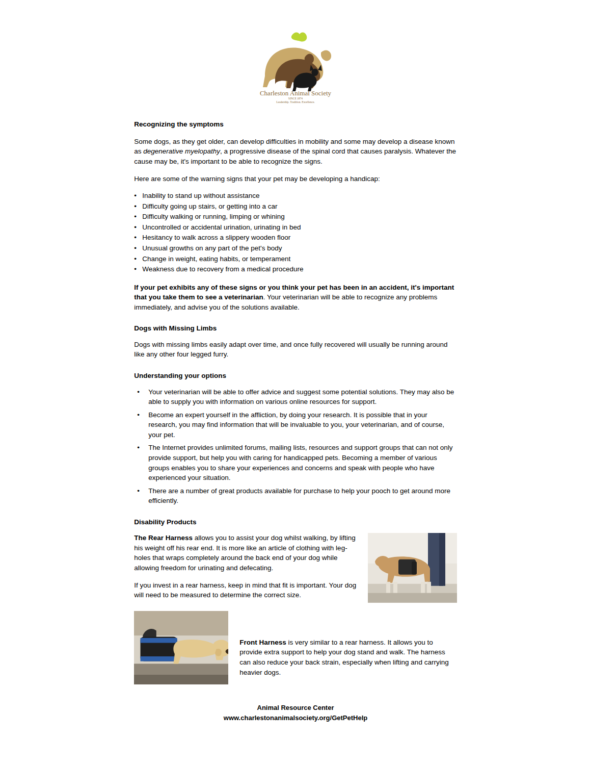Charleston Animal Society SINCE 1874 Leadership. Tradition. Excellence.
Recognizing the symptoms
Some dogs, as they get older, can develop difficulties in mobility and some may develop a disease known as degenerative myelopathy, a progressive disease of the spinal cord that causes paralysis. Whatever the cause may be, it's important to be able to recognize the signs.
Here are some of the warning signs that your pet may be developing a handicap:
Inability to stand up without assistance
Difficulty going up stairs, or getting into a car
Difficulty walking or running, limping or whining
Uncontrolled or accidental urination, urinating in bed
Hesitancy to walk across a slippery wooden floor
Unusual growths on any part of the pet's body
Change in weight, eating habits, or temperament
Weakness due to recovery from a medical procedure
If your pet exhibits any of these signs or you think your pet has been in an accident, it's important that you take them to see a veterinarian. Your veterinarian will be able to recognize any problems immediately, and advise you of the solutions available.
Dogs with Missing Limbs
Dogs with missing limbs easily adapt over time, and once fully recovered will usually be running around like any other four legged furry.
Understanding your options
Your veterinarian will be able to offer advice and suggest some potential solutions. They may also be able to supply you with information on various online resources for support.
Become an expert yourself in the affliction, by doing your research. It is possible that in your research, you may find information that will be invaluable to you, your veterinarian, and of course, your pet.
The Internet provides unlimited forums, mailing lists, resources and support groups that can not only provide support, but help you with caring for handicapped pets. Becoming a member of various groups enables you to share your experiences and concerns and speak with people who have experienced your situation.
There are a number of great products available for purchase to help your pooch to get around more efficiently.
Disability Products
The Rear Harness allows you to assist your dog whilst walking, by lifting his weight off his rear end. It is more like an article of clothing with leg-holes that wraps completely around the back end of your dog while allowing freedom for urinating and defecating.
If you invest in a rear harness, keep in mind that fit is important. Your dog will need to be measured to determine the correct size.
Front Harness is very similar to a rear harness. It allows you to provide extra support to help your dog stand and walk. The harness can also reduce your back strain, especially when lifting and carrying heavier dogs.
Animal Resource Center
www.charlestonanimalsociety.org/GetPetHelp